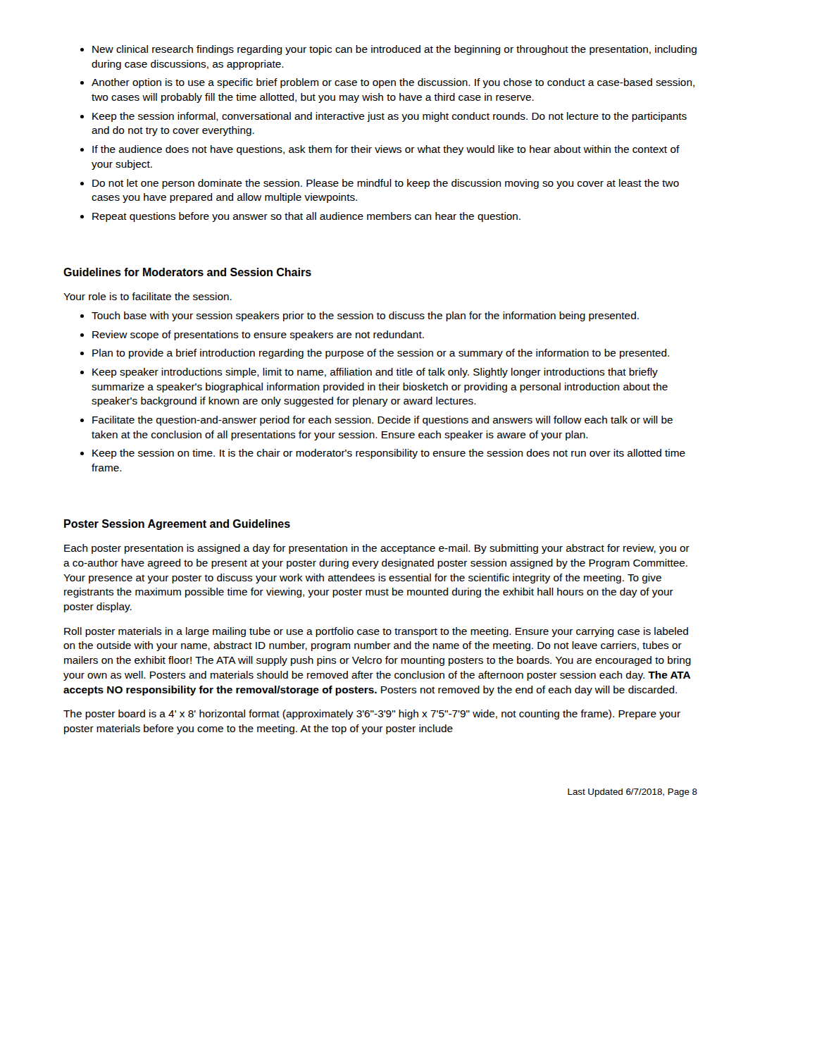New clinical research findings regarding your topic can be introduced at the beginning or throughout the presentation, including during case discussions, as appropriate.
Another option is to use a specific brief problem or case to open the discussion. If you chose to conduct a case-based session, two cases will probably fill the time allotted, but you may wish to have a third case in reserve.
Keep the session informal, conversational and interactive just as you might conduct rounds. Do not lecture to the participants and do not try to cover everything.
If the audience does not have questions, ask them for their views or what they would like to hear about within the context of your subject.
Do not let one person dominate the session. Please be mindful to keep the discussion moving so you cover at least the two cases you have prepared and allow multiple viewpoints.
Repeat questions before you answer so that all audience members can hear the question.
Guidelines for Moderators and Session Chairs
Your role is to facilitate the session.
Touch base with your session speakers prior to the session to discuss the plan for the information being presented.
Review scope of presentations to ensure speakers are not redundant.
Plan to provide a brief introduction regarding the purpose of the session or a summary of the information to be presented.
Keep speaker introductions simple, limit to name, affiliation and title of talk only. Slightly longer introductions that briefly summarize a speaker's biographical information provided in their biosketch or providing a personal introduction about the speaker's background if known are only suggested for plenary or award lectures.
Facilitate the question-and-answer period for each session. Decide if questions and answers will follow each talk or will be taken at the conclusion of all presentations for your session. Ensure each speaker is aware of your plan.
Keep the session on time. It is the chair or moderator's responsibility to ensure the session does not run over its allotted time frame.
Poster Session Agreement and Guidelines
Each poster presentation is assigned a day for presentation in the acceptance e-mail. By submitting your abstract for review, you or a co-author have agreed to be present at your poster during every designated poster session assigned by the Program Committee. Your presence at your poster to discuss your work with attendees is essential for the scientific integrity of the meeting. To give registrants the maximum possible time for viewing, your poster must be mounted during the exhibit hall hours on the day of your poster display.
Roll poster materials in a large mailing tube or use a portfolio case to transport to the meeting. Ensure your carrying case is labeled on the outside with your name, abstract ID number, program number and the name of the meeting. Do not leave carriers, tubes or mailers on the exhibit floor! The ATA will supply push pins or Velcro for mounting posters to the boards. You are encouraged to bring your own as well. Posters and materials should be removed after the conclusion of the afternoon poster session each day. The ATA accepts NO responsibility for the removal/storage of posters. Posters not removed by the end of each day will be discarded.
The poster board is a 4' x 8' horizontal format (approximately 3'6"-3'9" high x 7'5"-7'9" wide, not counting the frame). Prepare your poster materials before you come to the meeting. At the top of your poster include
Last Updated 6/7/2018, Page 8